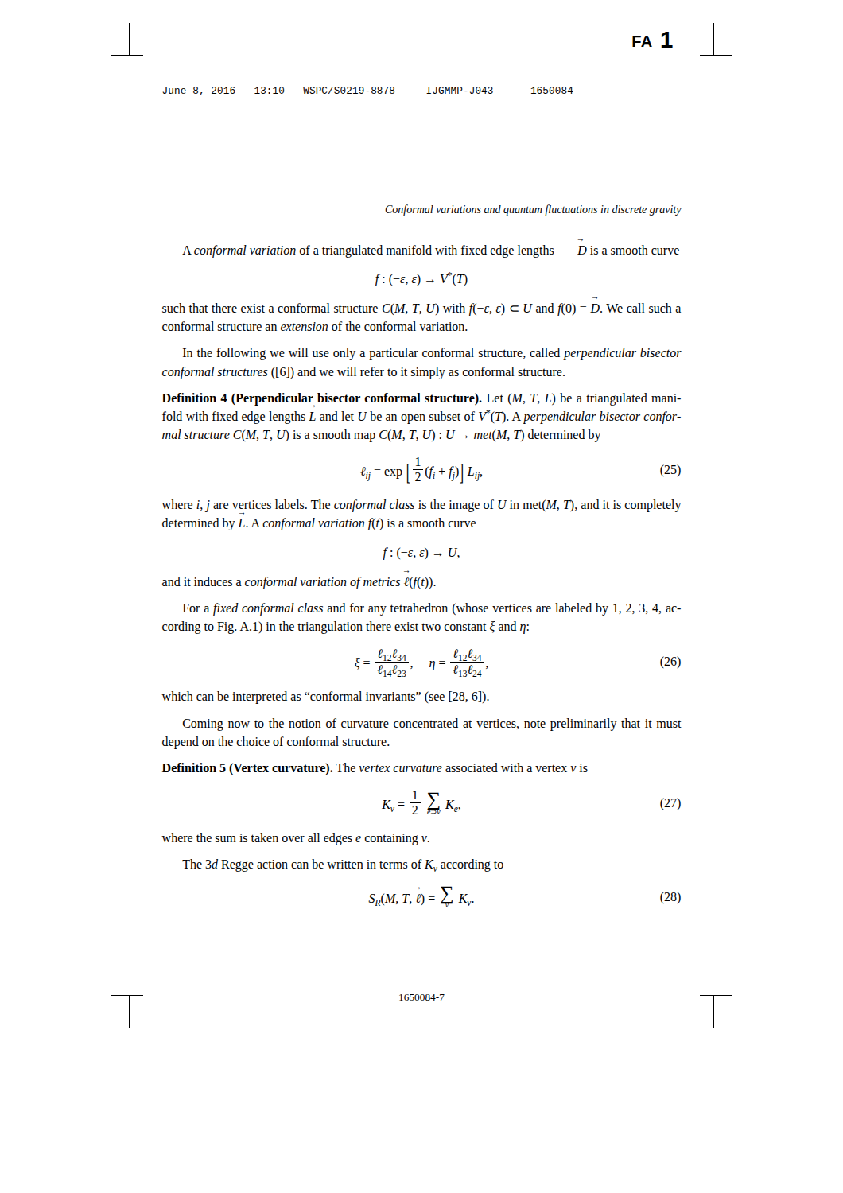FA1
June 8, 2016 13:10 WSPC/S0219-8878 IJGMMP-J043 1650084
Conformal variations and quantum fluctuations in discrete gravity
A conformal variation of a triangulated manifold with fixed edge lengths D is a smooth curve
f : (−ε, ε) → V*(T)
such that there exist a conformal structure C(M, T, U) with f(−ε, ε) ⊂ U and f(0) = D. We call such a conformal structure an extension of the conformal variation.
In the following we will use only a particular conformal structure, called perpendicular bisector conformal structures ([6]) and we will refer to it simply as conformal structure.
Definition 4 (Perpendicular bisector conformal structure). Let (M, T, L) be a triangulated manifold with fixed edge lengths L and let U be an open subset of V*(T). A perpendicular bisector conformal structure C(M, T, U) is a smooth map C(M, T, U) : U → met(M, T) determined by
ℓij = exp [12(fi + fj)] Lij, (25)
where i, j are vertices labels. The conformal class is the image of U in met(M, T), and it is completely determined by L. A conformal variation f(t) is a smooth curve
f : (−ε, ε) → U,
and it induces a conformal variation of metrics ℓ(f(t)).
For a fixed conformal class and for any tetrahedron (whose vertices are labeled by 1, 2, 3, 4, according to Fig. A.1) in the triangulation there exist two constant ξ and η:
ξ = ℓ12ℓ34 ℓ14ℓ23, η = ℓ12ℓ34 ℓ13ℓ24, (26)
which can be interpreted as “conformal invariants” (see [28, 6]).
Coming now to the notion of curvature concentrated at vertices, note preliminarily that it must depend on the choice of conformal structure.
Definition 5 (Vertex curvature). The vertex curvature associated with a vertex v is
Kv = 12 ∑e⊃v Ke, (27)
where the sum is taken over all edges e containing v.
The 3d Regge action can be written in terms of Kv according to
SR(M, T, ℓ) = ∑v Kv. (28)
1650084-7